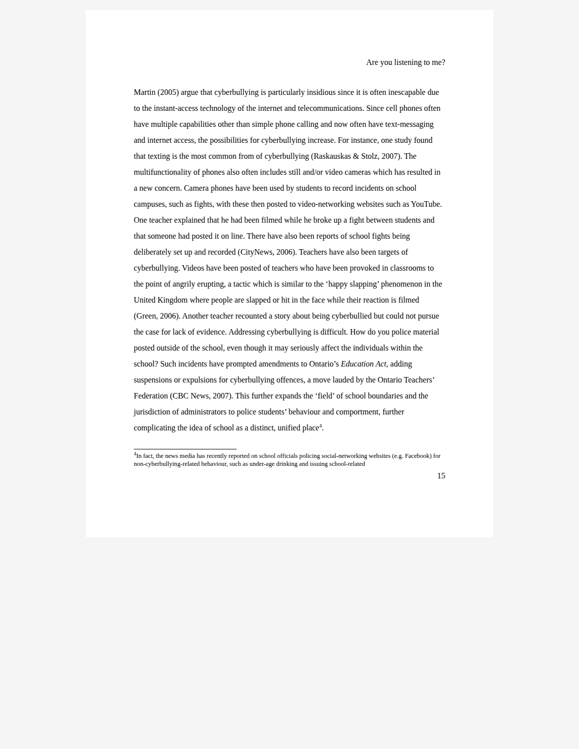Are you listening to me?
Martin (2005) argue that cyberbullying is particularly insidious since it is often inescapable due to the instant-access technology of the internet and telecommunications. Since cell phones often have multiple capabilities other than simple phone calling and now often have text-messaging and internet access, the possibilities for cyberbullying increase. For instance, one study found that texting is the most common from of cyberbullying (Raskauskas & Stolz, 2007). The multifunctionality of phones also often includes still and/or video cameras which has resulted in a new concern. Camera phones have been used by students to record incidents on school campuses, such as fights, with these then posted to video-networking websites such as YouTube. One teacher explained that he had been filmed while he broke up a fight between students and that someone had posted it on line. There have also been reports of school fights being deliberately set up and recorded (CityNews, 2006). Teachers have also been targets of cyberbullying. Videos have been posted of teachers who have been provoked in classrooms to the point of angrily erupting, a tactic which is similar to the ‘happy slapping’ phenomenon in the United Kingdom where people are slapped or hit in the face while their reaction is filmed (Green, 2006). Another teacher recounted a story about being cyberbullied but could not pursue the case for lack of evidence. Addressing cyberbullying is difficult. How do you police material posted outside of the school, even though it may seriously affect the individuals within the school? Such incidents have prompted amendments to Ontario’s Education Act, adding suspensions or expulsions for cyberbullying offences, a move lauded by the Ontario Teachers’ Federation (CBC News, 2007). This further expands the ‘field’ of school boundaries and the jurisdiction of administrators to police students’ behaviour and comportment, further complicating the idea of school as a distinct, unified place4.
4In fact, the news media has recently reported on school officials policing social-networking websites (e.g. Facebook) for non-cyberbullying-related behaviour, such as under-age drinking and issuing school-related
15